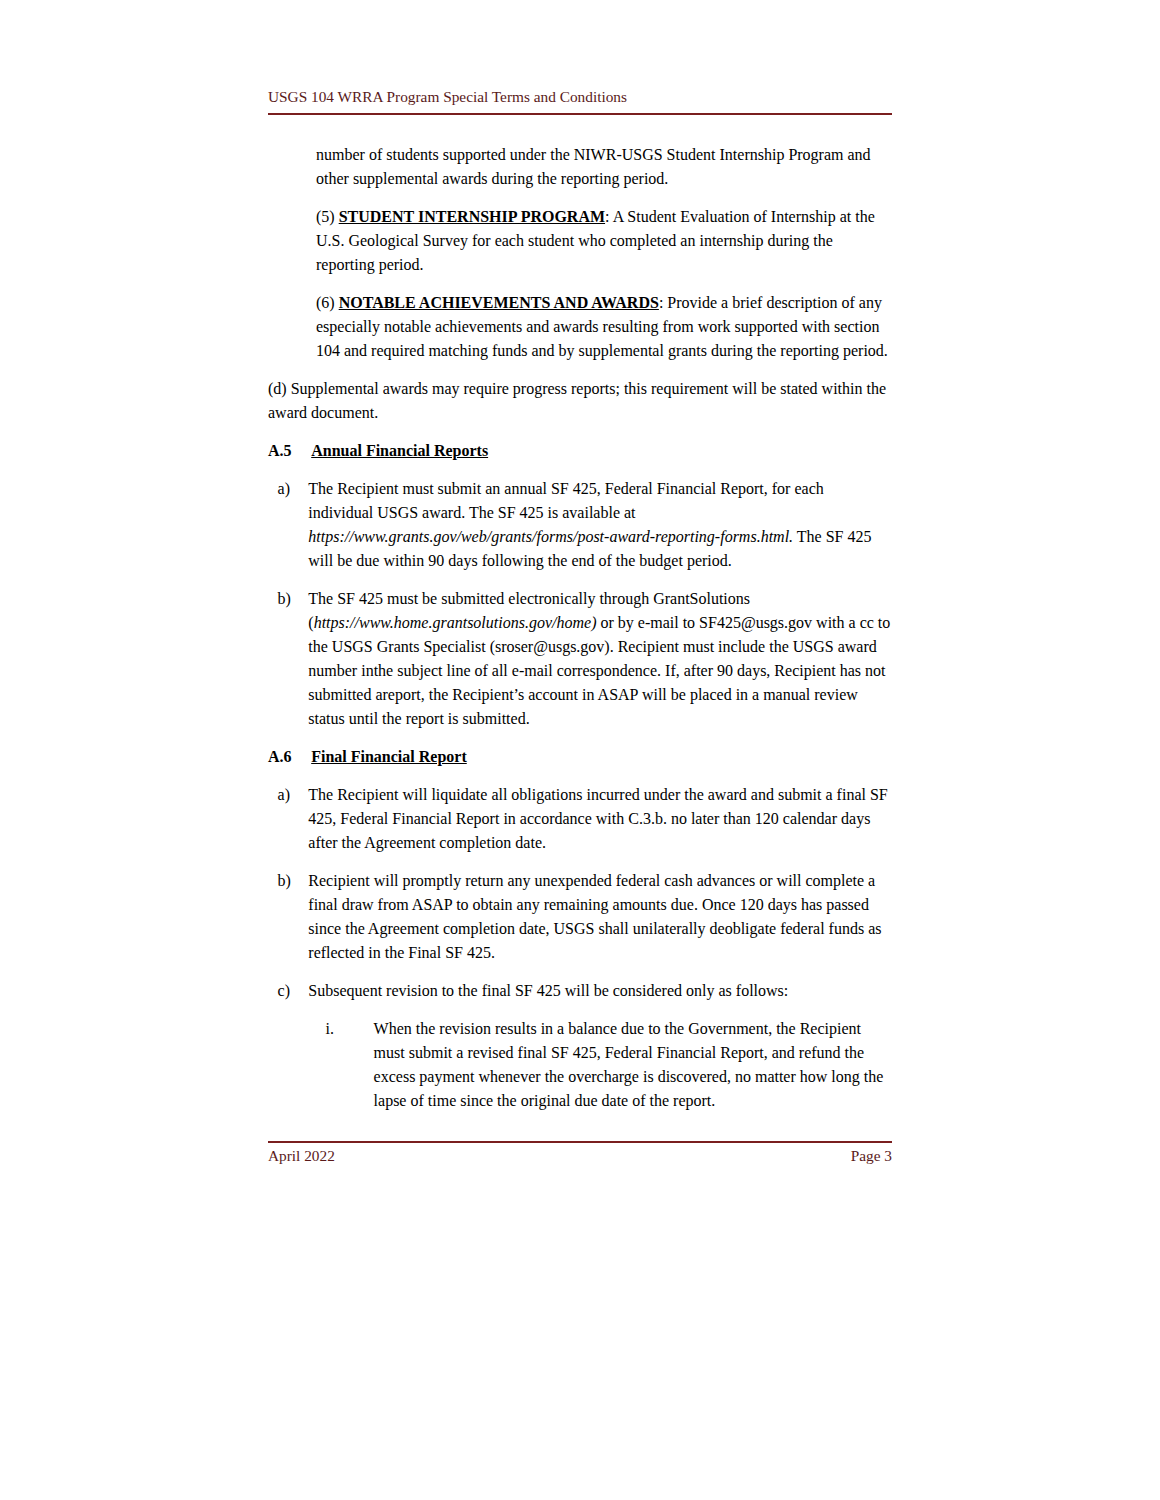USGS 104 WRRA Program Special Terms and Conditions
number of students supported under the NIWR-USGS Student Internship Program and other supplemental awards during the reporting period.
(5) STUDENT INTERNSHIP PROGRAM: A Student Evaluation of Internship at the U.S. Geological Survey for each student who completed an internship during the reporting period.
(6) NOTABLE ACHIEVEMENTS AND AWARDS: Provide a brief description of any especially notable achievements and awards resulting from work supported with section 104 and required matching funds and by supplemental grants during the reporting period.
(d) Supplemental awards may require progress reports; this requirement will be stated within the award document.
A.5 Annual Financial Reports
a)
The Recipient must submit an annual SF 425, Federal Financial Report, for each individual USGS award. The SF 425 is available at https://www.grants.gov/web/grants/forms/post-award-reporting-forms.html. The SF 425 will be due within 90 days following the end of the budget period.
b)
The SF 425 must be submitted electronically through GrantSolutions (https://www.home.grantsolutions.gov/home) or by e-mail to SF425@usgs.gov with a cc to the USGS Grants Specialist (sroser@usgs.gov). Recipient must include the USGS award number inthe subject line of all e-mail correspondence. If, after 90 days, Recipient has not submitted areport, the Recipient’s account in ASAP will be placed in a manual review status until the report is submitted.
A.6 Final Financial Report
a)
The Recipient will liquidate all obligations incurred under the award and submit a final SF 425, Federal Financial Report in accordance with C.3.b. no later than 120 calendar days after the Agreement completion date.
b)
Recipient will promptly return any unexpended federal cash advances or will complete a final draw from ASAP to obtain any remaining amounts due. Once 120 days has passed since the Agreement completion date, USGS shall unilaterally deobligate federal funds as reflected in the Final SF 425.
c)
Subsequent revision to the final SF 425 will be considered only as follows:
i.
When the revision results in a balance due to the Government, the Recipient must submit a revised final SF 425, Federal Financial Report, and refund the excess payment whenever the overcharge is discovered, no matter how long the lapse of time since the original due date of the report.
April 2022 Page 3